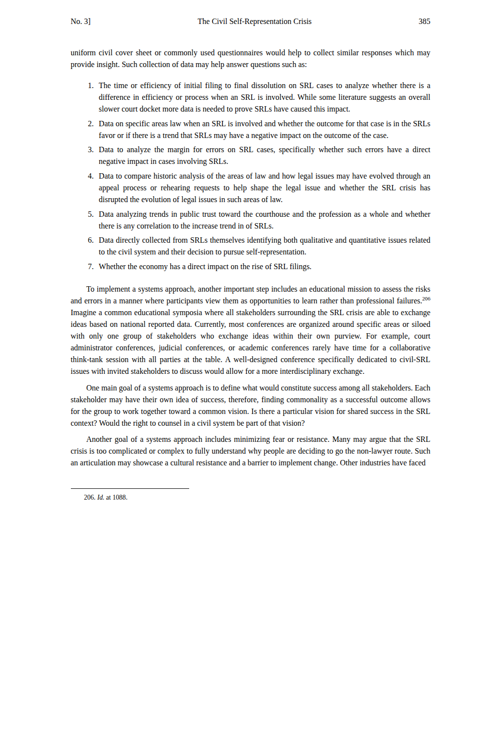No. 3] The Civil Self-Representation Crisis 385
uniform civil cover sheet or commonly used questionnaires would help to collect similar responses which may provide insight. Such collection of data may help answer questions such as:
The time or efficiency of initial filing to final dissolution on SRL cases to analyze whether there is a difference in efficiency or process when an SRL is involved. While some literature suggests an overall slower court docket more data is needed to prove SRLs have caused this impact.
Data on specific areas law when an SRL is involved and whether the outcome for that case is in the SRLs favor or if there is a trend that SRLs may have a negative impact on the outcome of the case.
Data to analyze the margin for errors on SRL cases, specifically whether such errors have a direct negative impact in cases involving SRLs.
Data to compare historic analysis of the areas of law and how legal issues may have evolved through an appeal process or rehearing requests to help shape the legal issue and whether the SRL crisis has disrupted the evolution of legal issues in such areas of law.
Data analyzing trends in public trust toward the courthouse and the profession as a whole and whether there is any correlation to the increase trend in of SRLs.
Data directly collected from SRLs themselves identifying both qualitative and quantitative issues related to the civil system and their decision to pursue self-representation.
Whether the economy has a direct impact on the rise of SRL filings.
To implement a systems approach, another important step includes an educational mission to assess the risks and errors in a manner where participants view them as opportunities to learn rather than professional failures.206 Imagine a common educational symposia where all stakeholders surrounding the SRL crisis are able to exchange ideas based on national reported data. Currently, most conferences are organized around specific areas or siloed with only one group of stakeholders who exchange ideas within their own purview. For example, court administrator conferences, judicial conferences, or academic conferences rarely have time for a collaborative think-tank session with all parties at the table. A well-designed conference specifically dedicated to civil-SRL issues with invited stakeholders to discuss would allow for a more interdisciplinary exchange.
One main goal of a systems approach is to define what would constitute success among all stakeholders. Each stakeholder may have their own idea of success, therefore, finding commonality as a successful outcome allows for the group to work together toward a common vision. Is there a particular vision for shared success in the SRL context? Would the right to counsel in a civil system be part of that vision?
Another goal of a systems approach includes minimizing fear or resistance. Many may argue that the SRL crisis is too complicated or complex to fully understand why people are deciding to go the non-lawyer route. Such an articulation may showcase a cultural resistance and a barrier to implement change. Other industries have faced
206. Id. at 1088.